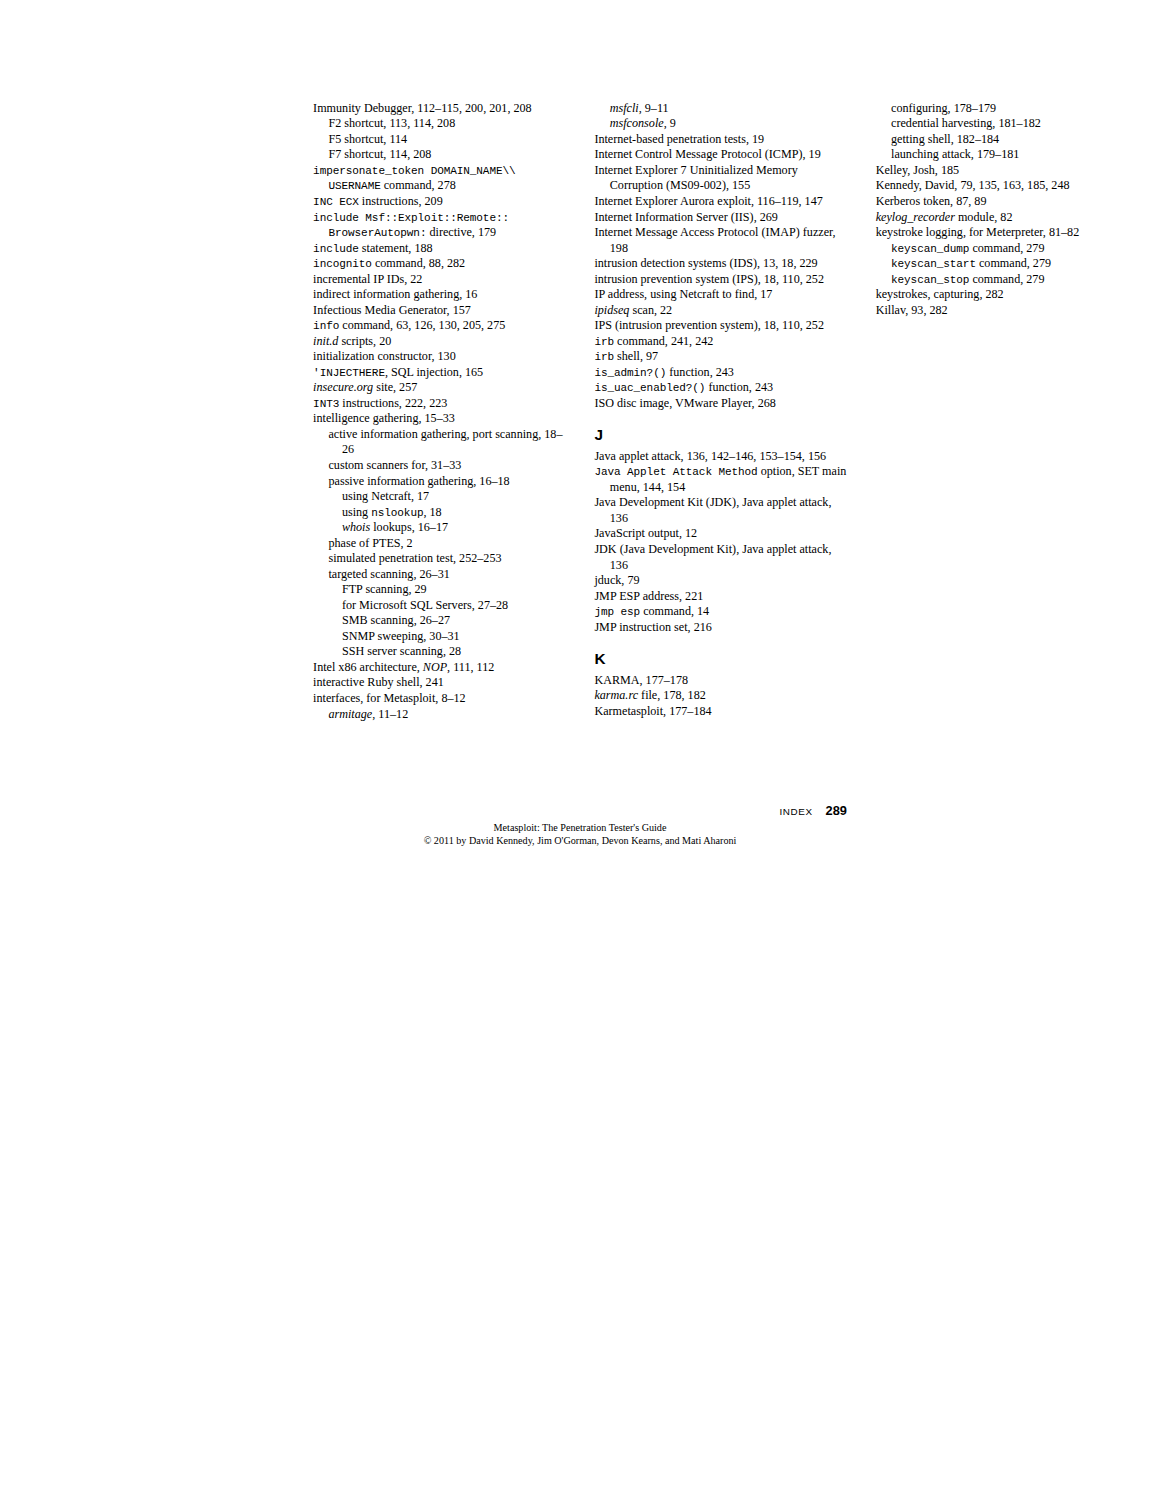Immunity Debugger, 112–115, 200, 201, 208
F2 shortcut, 113, 114, 208
F5 shortcut, 114
F7 shortcut, 114, 208
impersonate_token DOMAIN_NAME\\ USERNAME command, 278
INC ECX instructions, 209
include Msf::Exploit::Remote:: BrowserAutopwn: directive, 179
include statement, 188
incognito command, 88, 282
incremental IP IDs, 22
indirect information gathering, 16
Infectious Media Generator, 157
info command, 63, 126, 130, 205, 275
init.d scripts, 20
initialization constructor, 130
'INJECTHERE, SQL injection, 165
insecure.org site, 257
INT3 instructions, 222, 223
intelligence gathering, 15–33
active information gathering, port scanning, 18–26
custom scanners for, 31–33
passive information gathering, 16–18
using Netcraft, 17
using nslookup, 18
whois lookups, 16–17
phase of PTES, 2
simulated penetration test, 252–253
targeted scanning, 26–31
FTP scanning, 29
for Microsoft SQL Servers, 27–28
SMB scanning, 26–27
SNMP sweeping, 30–31
SSH server scanning, 28
Intel x86 architecture, NOP, 111, 112
interactive Ruby shell, 241
interfaces, for Metasploit, 8–12
armitage, 11–12
msfcli, 9–11
msfconsole, 9
Internet-based penetration tests, 19
Internet Control Message Protocol (ICMP), 19
Internet Explorer 7 Uninitialized Memory Corruption (MS09-002), 155
Internet Explorer Aurora exploit, 116–119, 147
Internet Information Server (IIS), 269
Internet Message Access Protocol (IMAP) fuzzer, 198
intrusion detection systems (IDS), 13, 18, 229
intrusion prevention system (IPS), 18, 110, 252
IP address, using Netcraft to find, 17
ipidseq scan, 22
IPS (intrusion prevention system), 18, 110, 252
irb command, 241, 242
irb shell, 97
is_admin?() function, 243
is_uac_enabled?() function, 243
ISO disc image, VMware Player, 268
J
Java applet attack, 136, 142–146, 153–154, 156
Java Applet Attack Method option, SET main menu, 144, 154
Java Development Kit (JDK), Java applet attack, 136
JavaScript output, 12
JDK (Java Development Kit), Java applet attack, 136
jduck, 79
JMP ESP address, 221
jmp esp command, 14
JMP instruction set, 216
K
KARMA, 177–178
karma.rc file, 178, 182
Karmetasploit, 177–184
configuring, 178–179
credential harvesting, 181–182
getting shell, 182–184
launching attack, 179–181
Kelley, Josh, 185
Kennedy, David, 79, 135, 163, 185, 248
Kerberos token, 87, 89
keylog_recorder module, 82
keystroke logging, for Meterpreter, 81–82
keyscan_dump command, 279
keyscan_start command, 279
keyscan_stop command, 279
keystrokes, capturing, 282
Killav, 93, 282
Metasploit: The Penetration Tester's Guide
© 2011 by David Kennedy, Jim O'Gorman, Devon Kearns, and Mati Aharoni
INDEX 289